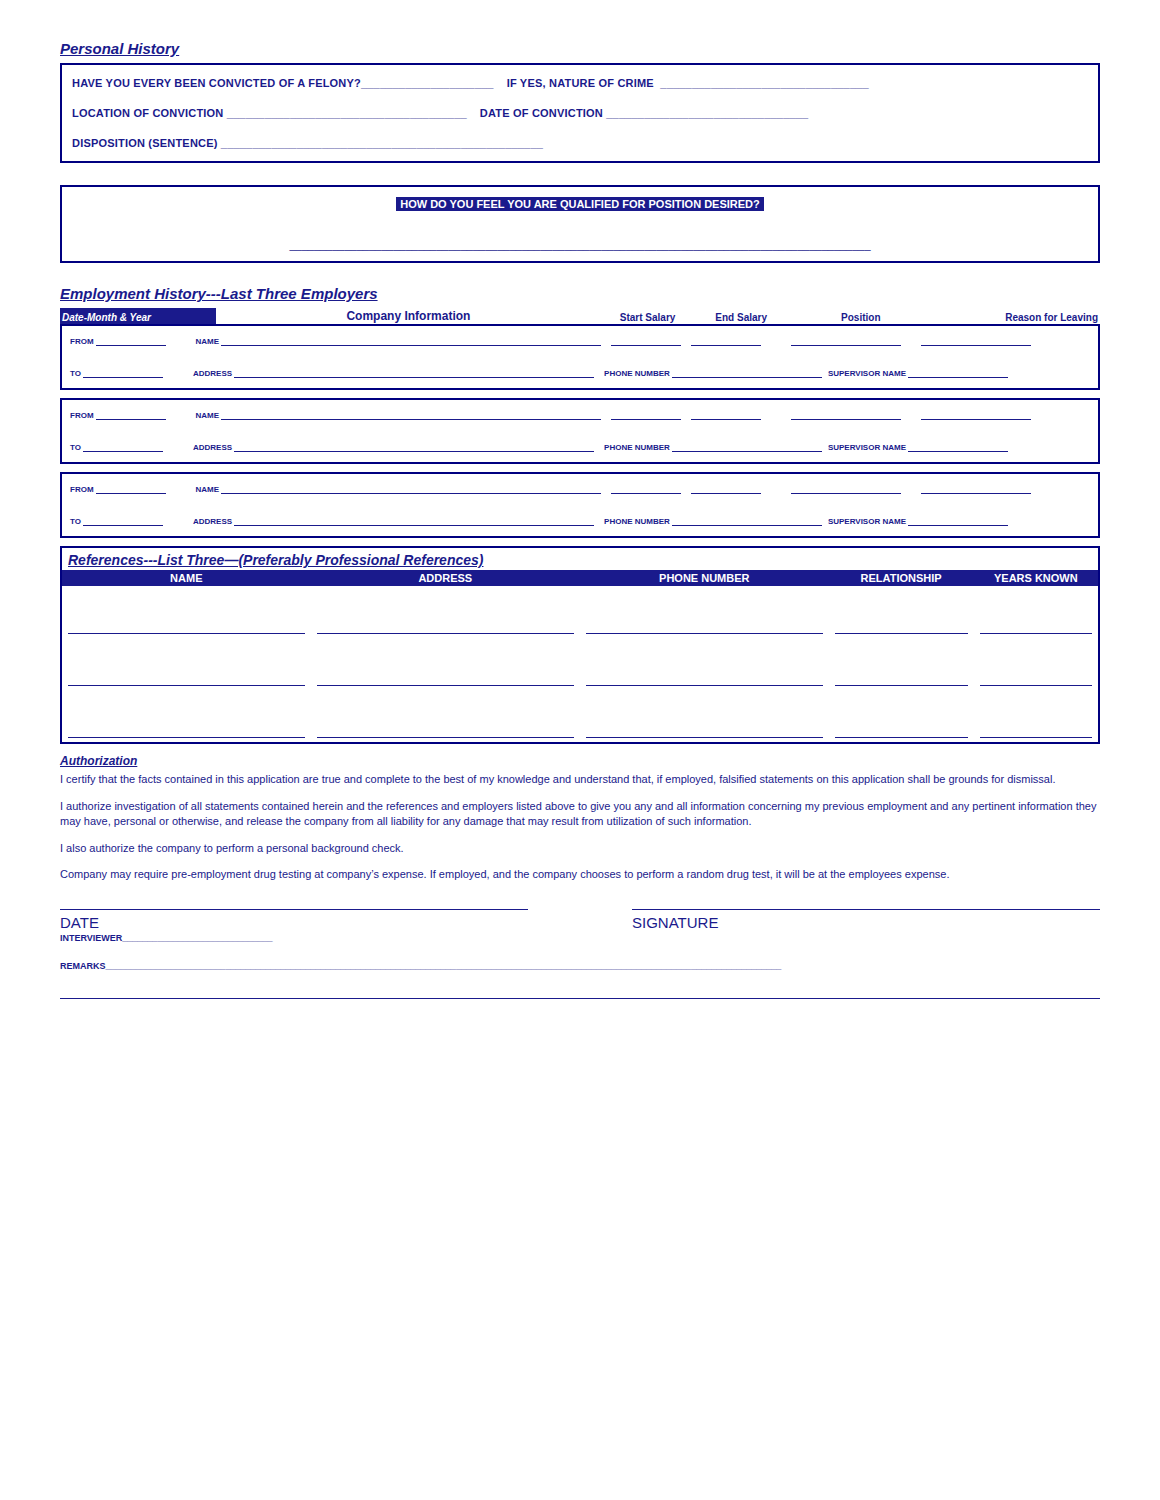Personal History
HAVE YOU EVERY BEEN CONVICTED OF A FELONY?_____________________ IF YES, NATURE OF CRIME _________________________________
LOCATION OF CONVICTION ______________________________________ DATE OF CONVICTION ________________________________
DISPOSITION (SENTENCE) ___________________________________________________
HOW DO YOU FEEL YOU ARE QUALIFIED FOR POSITION DESIRED?
_______________________________________________________________________________________________
Employment History---Last Three Employers
| Date-Month & Year | Company Information | Start Salary | End Salary | Position | Reason for Leaving |
FROM NAME
TO ADDRESS PHONE NUMBER SUPERVISOR NAME
FROM NAME
TO ADDRESS PHONE NUMBER SUPERVISOR NAME
FROM NAME
TO ADDRESS PHONE NUMBER SUPERVISOR NAME
References---List Three—(Preferably Professional References)
| NAME | ADDRESS | PHONE NUMBER | RELATIONSHIP | YEARS KNOWN |
| --- | --- | --- | --- | --- |
Authorization
I certify that the facts contained in this application are true and complete to the best of my knowledge and understand that, if employed, falsified statements on this application shall be grounds for dismissal.
I authorize investigation of all statements contained herein and the references and employers listed above to give you any and all information concerning my previous employment and any pertinent information they may have, personal or otherwise, and release the company from all liability for any damage that may result from utilization of such information.
I also authorize the company to perform a personal background check.
Company may require pre-employment drug testing at company’s expense. If employed, and the company chooses to perform a random drug test, it will be at the employees expense.
DATE
INTERVIEWER______________________________
SIGNATURE
REMARKS_______________________________________________________________________________________________________________________________________